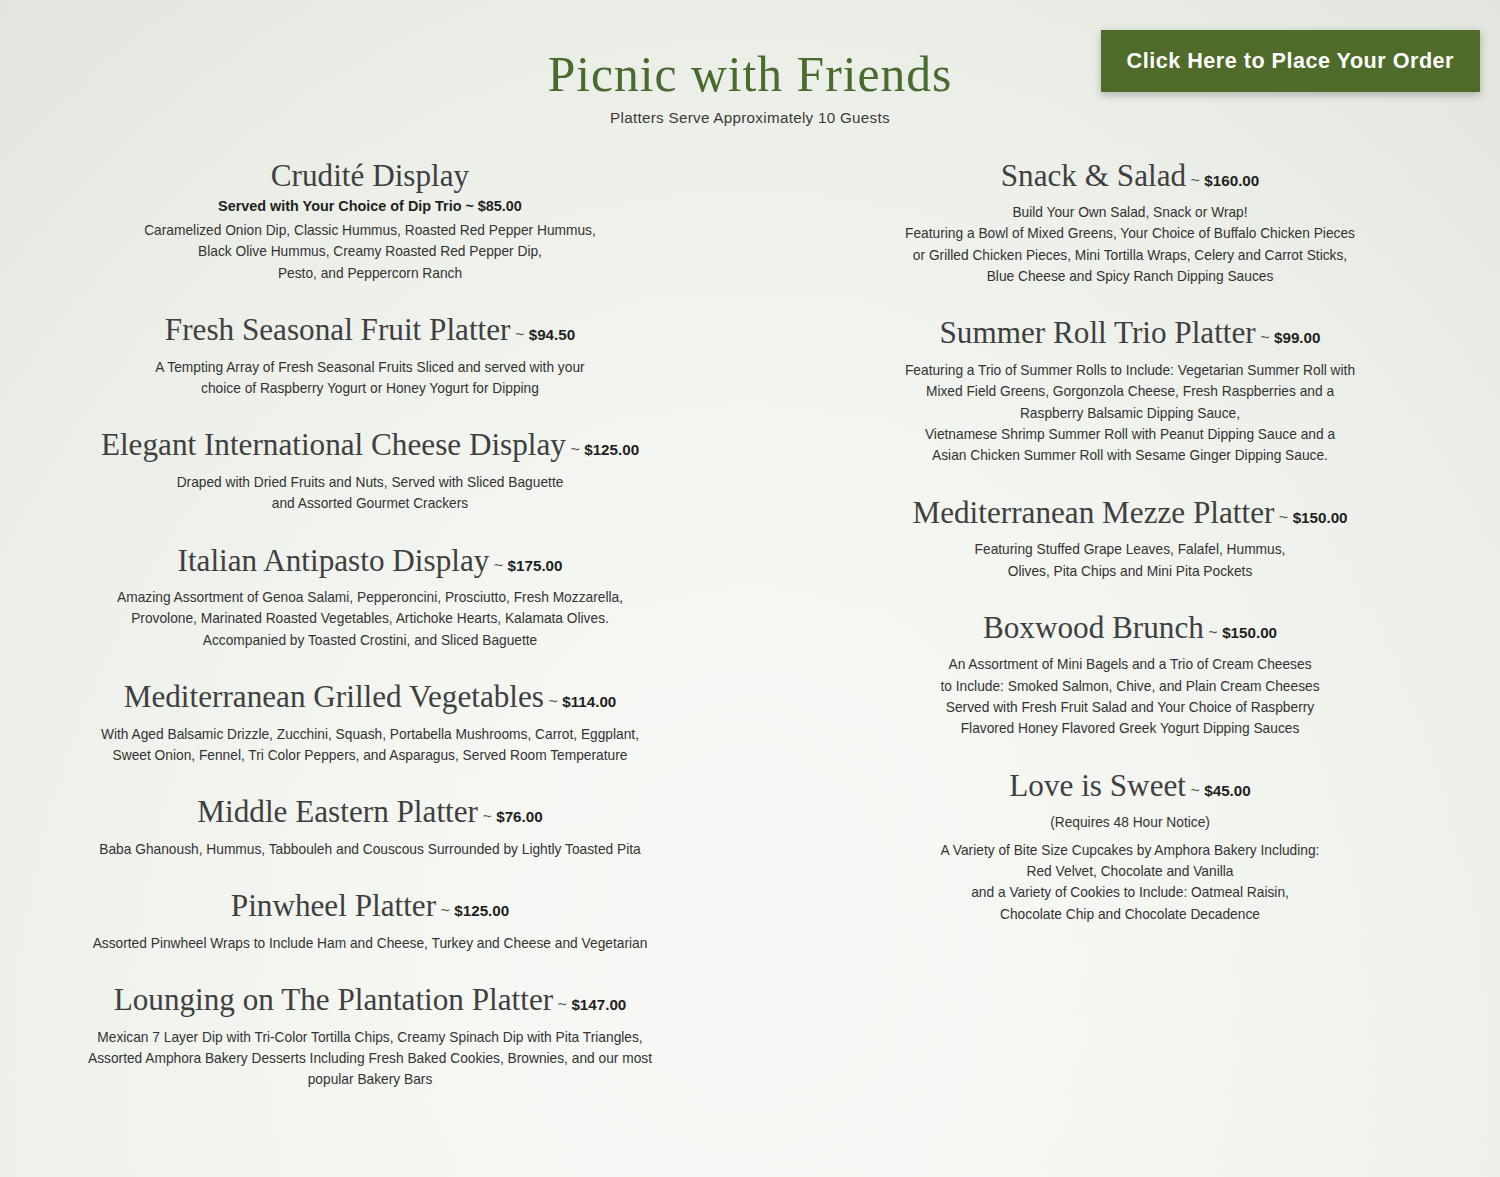Picnic with Friends
Platters Serve Approximately 10 Guests
Click Here to Place Your Order
Crudité Display
Served with Your Choice of Dip Trio ~ $85.00
Caramelized Onion Dip, Classic Hummus, Roasted Red Pepper Hummus,
Black Olive Hummus, Creamy Roasted Red Pepper Dip,
Pesto, and Peppercorn Ranch
Fresh Seasonal Fruit Platter
~ $94.50
A Tempting Array of Fresh Seasonal Fruits Sliced and served with your
choice of Raspberry Yogurt or Honey Yogurt for Dipping
Elegant International Cheese Display
~ $125.00
Draped with Dried Fruits and Nuts, Served with Sliced Baguette
and Assorted Gourmet Crackers
Italian Antipasto Display
~ $175.00
Amazing Assortment of Genoa Salami, Pepperoncini, Prosciutto, Fresh Mozzarella,
Provolone, Marinated Roasted Vegetables, Artichoke Hearts, Kalamata Olives.
Accompanied by Toasted Crostini, and Sliced Baguette
Mediterranean Grilled Vegetables
~ $114.00
With Aged Balsamic Drizzle, Zucchini, Squash, Portabella Mushrooms, Carrot, Eggplant,
Sweet Onion, Fennel, Tri Color Peppers, and Asparagus, Served Room Temperature
Middle Eastern Platter
~ $76.00
Baba Ghanoush, Hummus, Tabbouleh and Couscous Surrounded by Lightly Toasted Pita
Pinwheel Platter
~ $125.00
Assorted Pinwheel Wraps to Include Ham and Cheese, Turkey and Cheese and Vegetarian
Lounging on The Plantation Platter
~ $147.00
Mexican 7 Layer Dip with Tri-Color Tortilla Chips, Creamy Spinach Dip with Pita Triangles,
Assorted Amphora Bakery Desserts Including Fresh Baked Cookies, Brownies, and our most
popular Bakery Bars
Snack & Salad
~ $160.00
Build Your Own Salad, Snack or Wrap!
Featuring a Bowl of Mixed Greens, Your Choice of Buffalo Chicken Pieces
or Grilled Chicken Pieces, Mini Tortilla Wraps, Celery and Carrot Sticks,
Blue Cheese and Spicy Ranch Dipping Sauces
Summer Roll Trio Platter
~ $99.00
Featuring a Trio of Summer Rolls to Include: Vegetarian Summer Roll with
Mixed Field Greens, Gorgonzola Cheese, Fresh Raspberries and a
Raspberry Balsamic Dipping Sauce,
Vietnamese Shrimp Summer Roll with Peanut Dipping Sauce and a
Asian Chicken Summer Roll with Sesame Ginger Dipping Sauce.
Mediterranean Mezze Platter
~ $150.00
Featuring Stuffed Grape Leaves, Falafel, Hummus,
Olives, Pita Chips and Mini Pita Pockets
Boxwood Brunch
~ $150.00
An Assortment of Mini Bagels and a Trio of Cream Cheeses
to Include: Smoked Salmon, Chive, and Plain Cream Cheeses
Served with Fresh Fruit Salad and Your Choice of Raspberry
Flavored Honey Flavored Greek Yogurt Dipping Sauces
Love is Sweet
~ $45.00
(Requires 48 Hour Notice)
A Variety of Bite Size Cupcakes by Amphora Bakery Including:
Red Velvet, Chocolate and Vanilla
and a Variety of Cookies to Include: Oatmeal Raisin,
Chocolate Chip and Chocolate Decadence